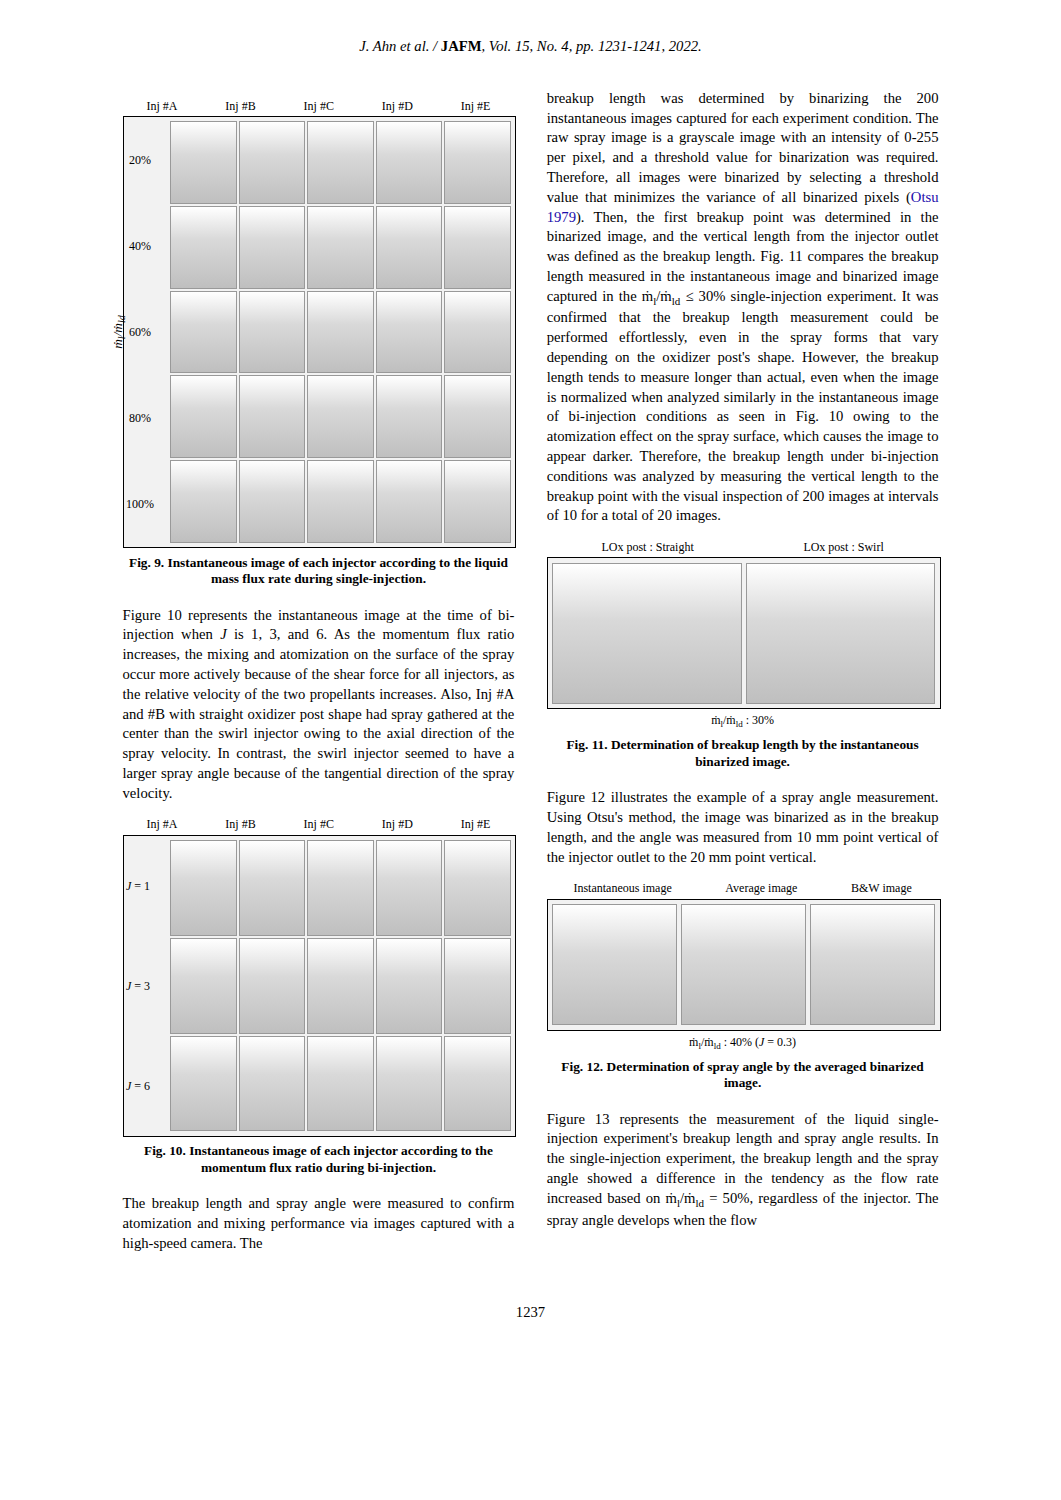J. Ahn et al. / JAFM, Vol. 15, No. 4, pp. 1231-1241, 2022.
Inj #A Inj #B Inj #C Inj #D Inj #E
ṁl/ṁld
20% 40% 60% 80% 100%
Fig. 9. Instantaneous image of each injector according to the liquid mass flux rate during single-injection.
Figure 10 represents the instantaneous image at the time of bi-injection when J is 1, 3, and 6. As the momentum flux ratio increases, the mixing and atomization on the surface of the spray occur more actively because of the shear force for all injectors, as the relative velocity of the two propellants increases. Also, Inj #A and #B with straight oxidizer post shape had spray gathered at the center than the swirl injector owing to the axial direction of the spray velocity. In contrast, the swirl injector seemed to have a larger spray angle because of the tangential direction of the spray velocity.
Inj #A Inj #B Inj #C Inj #D Inj #E
J = 1 J = 3 J = 6
Fig. 10. Instantaneous image of each injector according to the momentum flux ratio during bi-injection.
The breakup length and spray angle were measured to confirm atomization and mixing performance via images captured with a high-speed camera. The
breakup length was determined by binarizing the 200 instantaneous images captured for each experiment condition. The raw spray image is a grayscale image with an intensity of 0-255 per pixel, and a threshold value for binarization was required. Therefore, all images were binarized by selecting a threshold value that minimizes the variance of all binarized pixels (Otsu 1979). Then, the first breakup point was determined in the binarized image, and the vertical length from the injector outlet was defined as the breakup length. Fig. 11 compares the breakup length measured in the instantaneous image and binarized image captured in the ṁl/ṁld ≤ 30% single-injection experiment. It was confirmed that the breakup length measurement could be performed effortlessly, even in the spray forms that vary depending on the oxidizer post's shape. However, the breakup length tends to measure longer than actual, even when the image is normalized when analyzed similarly in the instantaneous image of bi-injection conditions as seen in Fig. 10 owing to the atomization effect on the spray surface, which causes the image to appear darker. Therefore, the breakup length under bi-injection conditions was analyzed by measuring the vertical length to the breakup point with the visual inspection of 200 images at intervals of 10 for a total of 20 images.
LOx post : Straight LOx post : Swirl
ṁl/ṁld : 30%
Fig. 11. Determination of breakup length by the instantaneous binarized image.
Figure 12 illustrates the example of a spray angle measurement. Using Otsu's method, the image was binarized as in the breakup length, and the angle was measured from 10 mm point vertical of the injector outlet to the 20 mm point vertical.
Instantaneous image Average image B&W image
ṁl/ṁld : 40% (J = 0.3)
Fig. 12. Determination of spray angle by the averaged binarized image.
Figure 13 represents the measurement of the liquid single-injection experiment's breakup length and spray angle results. In the single-injection experiment, the breakup length and the spray angle showed a difference in the tendency as the flow rate increased based on ṁl/ṁld = 50%, regardless of the injector. The spray angle develops when the flow
1237